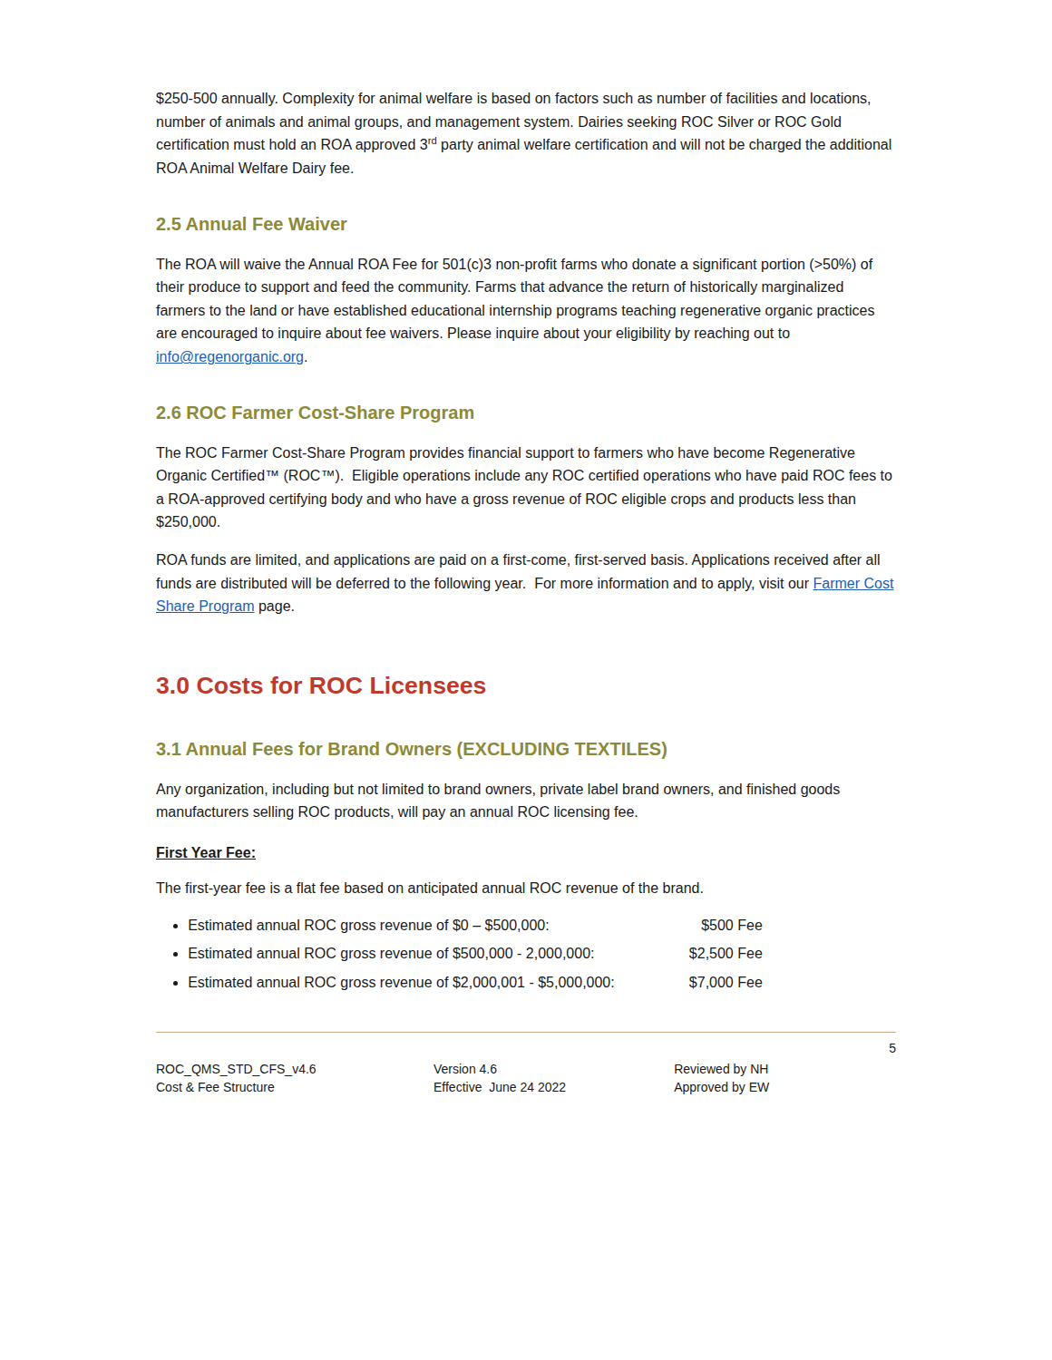$250-500 annually. Complexity for animal welfare is based on factors such as number of facilities and locations, number of animals and animal groups, and management system. Dairies seeking ROC Silver or ROC Gold certification must hold an ROA approved 3rd party animal welfare certification and will not be charged the additional ROA Animal Welfare Dairy fee.
2.5 Annual Fee Waiver
The ROA will waive the Annual ROA Fee for 501(c)3 non-profit farms who donate a significant portion (>50%) of their produce to support and feed the community. Farms that advance the return of historically marginalized farmers to the land or have established educational internship programs teaching regenerative organic practices are encouraged to inquire about fee waivers. Please inquire about your eligibility by reaching out to info@regenorganic.org.
2.6 ROC Farmer Cost-Share Program
The ROC Farmer Cost-Share Program provides financial support to farmers who have become Regenerative Organic Certified™ (ROC™). Eligible operations include any ROC certified operations who have paid ROC fees to a ROA-approved certifying body and who have a gross revenue of ROC eligible crops and products less than $250,000.
ROA funds are limited, and applications are paid on a first-come, first-served basis. Applications received after all funds are distributed will be deferred to the following year. For more information and to apply, visit our Farmer Cost Share Program page.
3.0 Costs for ROC Licensees
3.1 Annual Fees for Brand Owners (EXCLUDING TEXTILES)
Any organization, including but not limited to brand owners, private label brand owners, and finished goods manufacturers selling ROC products, will pay an annual ROC licensing fee.
First Year Fee:
The first-year fee is a flat fee based on anticipated annual ROC revenue of the brand.
Estimated annual ROC gross revenue of $0 – $500,000: $500 Fee
Estimated annual ROC gross revenue of $500,000 - 2,000,000: $2,500 Fee
Estimated annual ROC gross revenue of $2,000,001 - $5,000,000: $7,000 Fee
5
ROC_QMS_STD_CFS_v4.6
Cost & Fee Structure
Version 4.6
Effective June 24 2022
Reviewed by NH
Approved by EW